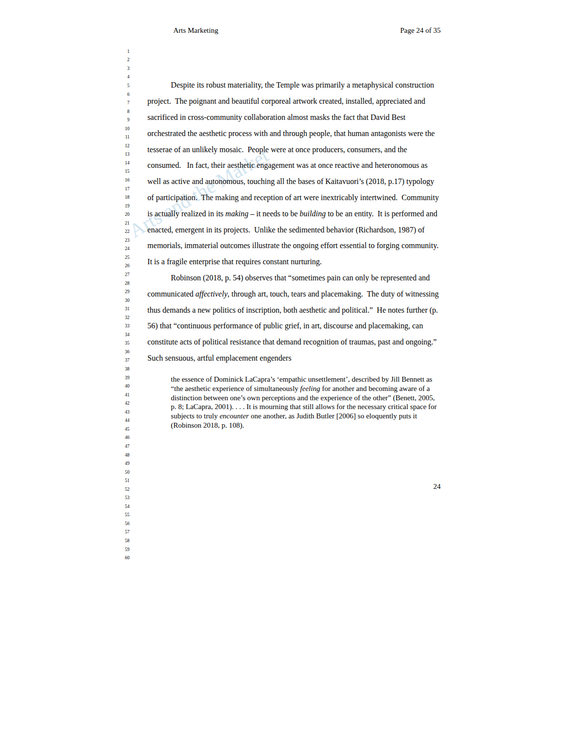Arts Marketing
Page 24 of 35
123456789101112131415161718192021222324252627282930313233343536373839404142434445464748495051525354555657585960
Arts and the Market
Despite its robust materiality, the Temple was primarily a metaphysical construction project. The poignant and beautiful corporeal artwork created, installed, appreciated and sacrificed in cross-community collaboration almost masks the fact that David Best orchestrated the aesthetic process with and through people, that human antagonists were the tesserae of an unlikely mosaic. People were at once producers, consumers, and the consumed. In fact, their aesthetic engagement was at once reactive and heteronomous as well as active and autonomous, touching all the bases of Kaitavuori’s (2018, p.17) typology of participation. The making and reception of art were inextricably intertwined. Community is actually realized in its making – it needs to be building to be an entity. It is performed and enacted, emergent in its projects. Unlike the sedimented behavior (Richardson, 1987) of memorials, immaterial outcomes illustrate the ongoing effort essential to forging community. It is a fragile enterprise that requires constant nurturing.
Robinson (2018, p. 54) observes that “sometimes pain can only be represented and communicated affectively, through art, touch, tears and placemaking. The duty of witnessing thus demands a new politics of inscription, both aesthetic and political.” He notes further (p. 56) that “continuous performance of public grief, in art, discourse and placemaking, can constitute acts of political resistance that demand recognition of traumas, past and ongoing.” Such sensuous, artful emplacement engenders
the essence of Dominick LaCapra’s ‘empathic unsettlement’, described by Jill Bennett as “the aesthetic experience of simultaneously feeling for another and becoming aware of a distinction between one’s own perceptions and the experience of the other” (Benett, 2005, p. 8; LaCapra, 2001). . . . It is mourning that still allows for the necessary critical space for subjects to truly encounter one another, as Judith Butler [2006] so eloquently puts it (Robinson 2018, p. 108).
24